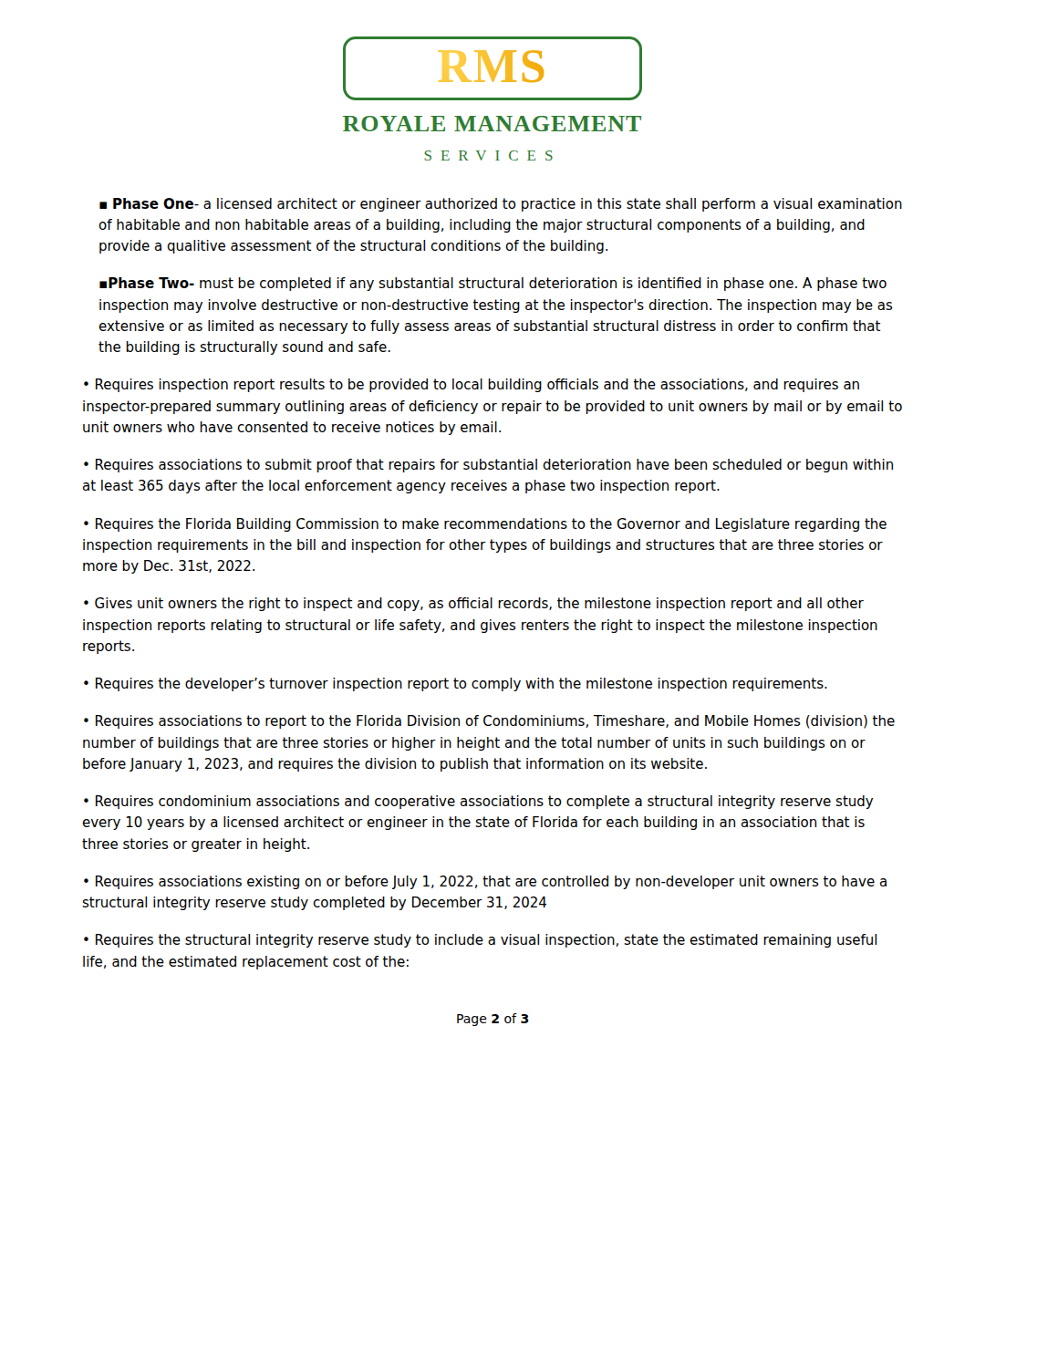RMS
ROYALE MANAGEMENT
SERVICES
▪ Phase One- a licensed architect or engineer authorized to practice in this state shall perform a visual examination of habitable and non habitable areas of a building, including the major structural components of a building, and provide a qualitive assessment of the structural conditions of the building.
▪Phase Two- must be completed if any substantial structural deterioration is identified in phase one. A phase two inspection may involve destructive or non-destructive testing at the inspector's direction. The inspection may be as extensive or as limited as necessary to fully assess areas of substantial structural distress in order to confirm that the building is structurally sound and safe.
• Requires inspection report results to be provided to local building officials and the associations, and requires an inspector-prepared summary outlining areas of deficiency or repair to be provided to unit owners by mail or by email to unit owners who have consented to receive notices by email.
• Requires associations to submit proof that repairs for substantial deterioration have been scheduled or begun within at least 365 days after the local enforcement agency receives a phase two inspection report.
• Requires the Florida Building Commission to make recommendations to the Governor and Legislature regarding the inspection requirements in the bill and inspection for other types of buildings and structures that are three stories or more by Dec. 31st, 2022.
• Gives unit owners the right to inspect and copy, as official records, the milestone inspection report and all other inspection reports relating to structural or life safety, and gives renters the right to inspect the milestone inspection reports.
• Requires the developer’s turnover inspection report to comply with the milestone inspection requirements.
• Requires associations to report to the Florida Division of Condominiums, Timeshare, and Mobile Homes (division) the number of buildings that are three stories or higher in height and the total number of units in such buildings on or before January 1, 2023, and requires the division to publish that information on its website.
• Requires condominium associations and cooperative associations to complete a structural integrity reserve study every 10 years by a licensed architect or engineer in the state of Florida for each building in an association that is three stories or greater in height.
• Requires associations existing on or before July 1, 2022, that are controlled by non-developer unit owners to have a structural integrity reserve study completed by December 31, 2024
• Requires the structural integrity reserve study to include a visual inspection, state the estimated remaining useful life, and the estimated replacement cost of the:
Page 2 of 3